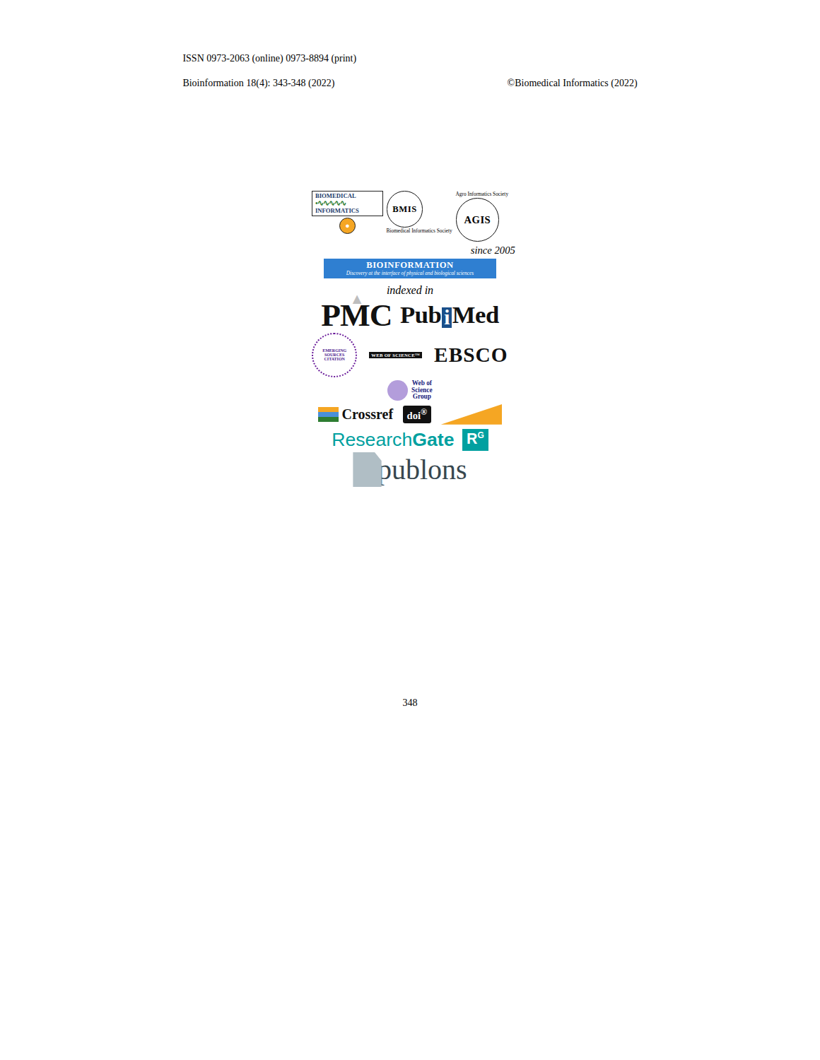ISSN 0973-2063 (online) 0973-8894 (print)
Bioinformation 18(4): 343-348 (2022)
©Biomedical Informatics (2022)
BIOMEDICAL
•∿∿∿∿∿
INFORMATICS
●
BMIS
Biomedical Informatics Society
Agro Informatics Society
AGIS
since 2005
BIOINFORMATION
Discovery at the interface of physical and biological sciences
indexed in
▲PMC
Pubi Med
EMERGING
SOURCES
CITATION
WEB OF SCIENCE™
EBSCO
Web of
Science
Group
Crossref
doi®
ResearchGate
RG
publons
348